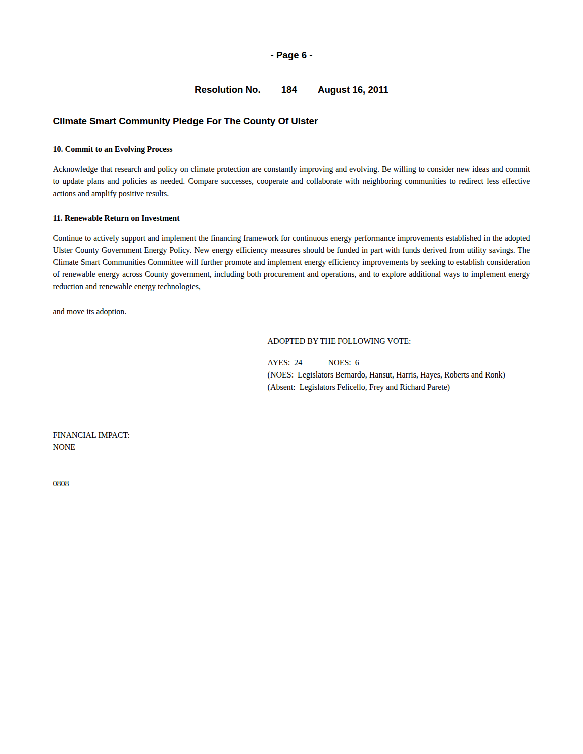- Page 6 -
Resolution No. 184 August 16, 2011
Climate Smart Community Pledge For The County Of Ulster
10. Commit to an Evolving Process
Acknowledge that research and policy on climate protection are constantly improving and evolving. Be willing to consider new ideas and commit to update plans and policies as needed. Compare successes, cooperate and collaborate with neighboring communities to redirect less effective actions and amplify positive results.
11. Renewable Return on Investment
Continue to actively support and implement the financing framework for continuous energy performance improvements established in the adopted Ulster County Government Energy Policy. New energy efficiency measures should be funded in part with funds derived from utility savings. The Climate Smart Communities Committee will further promote and implement energy efficiency improvements by seeking to establish consideration of renewable energy across County government, including both procurement and operations, and to explore additional ways to implement energy reduction and renewable energy technologies,
and move its adoption.
ADOPTED BY THE FOLLOWING VOTE:
AYES: 24 NOES: 6
(NOES: Legislators Bernardo, Hansut, Harris, Hayes, Roberts and Ronk)
(Absent: Legislators Felicello, Frey and Richard Parete)
FINANCIAL IMPACT:
NONE
0808